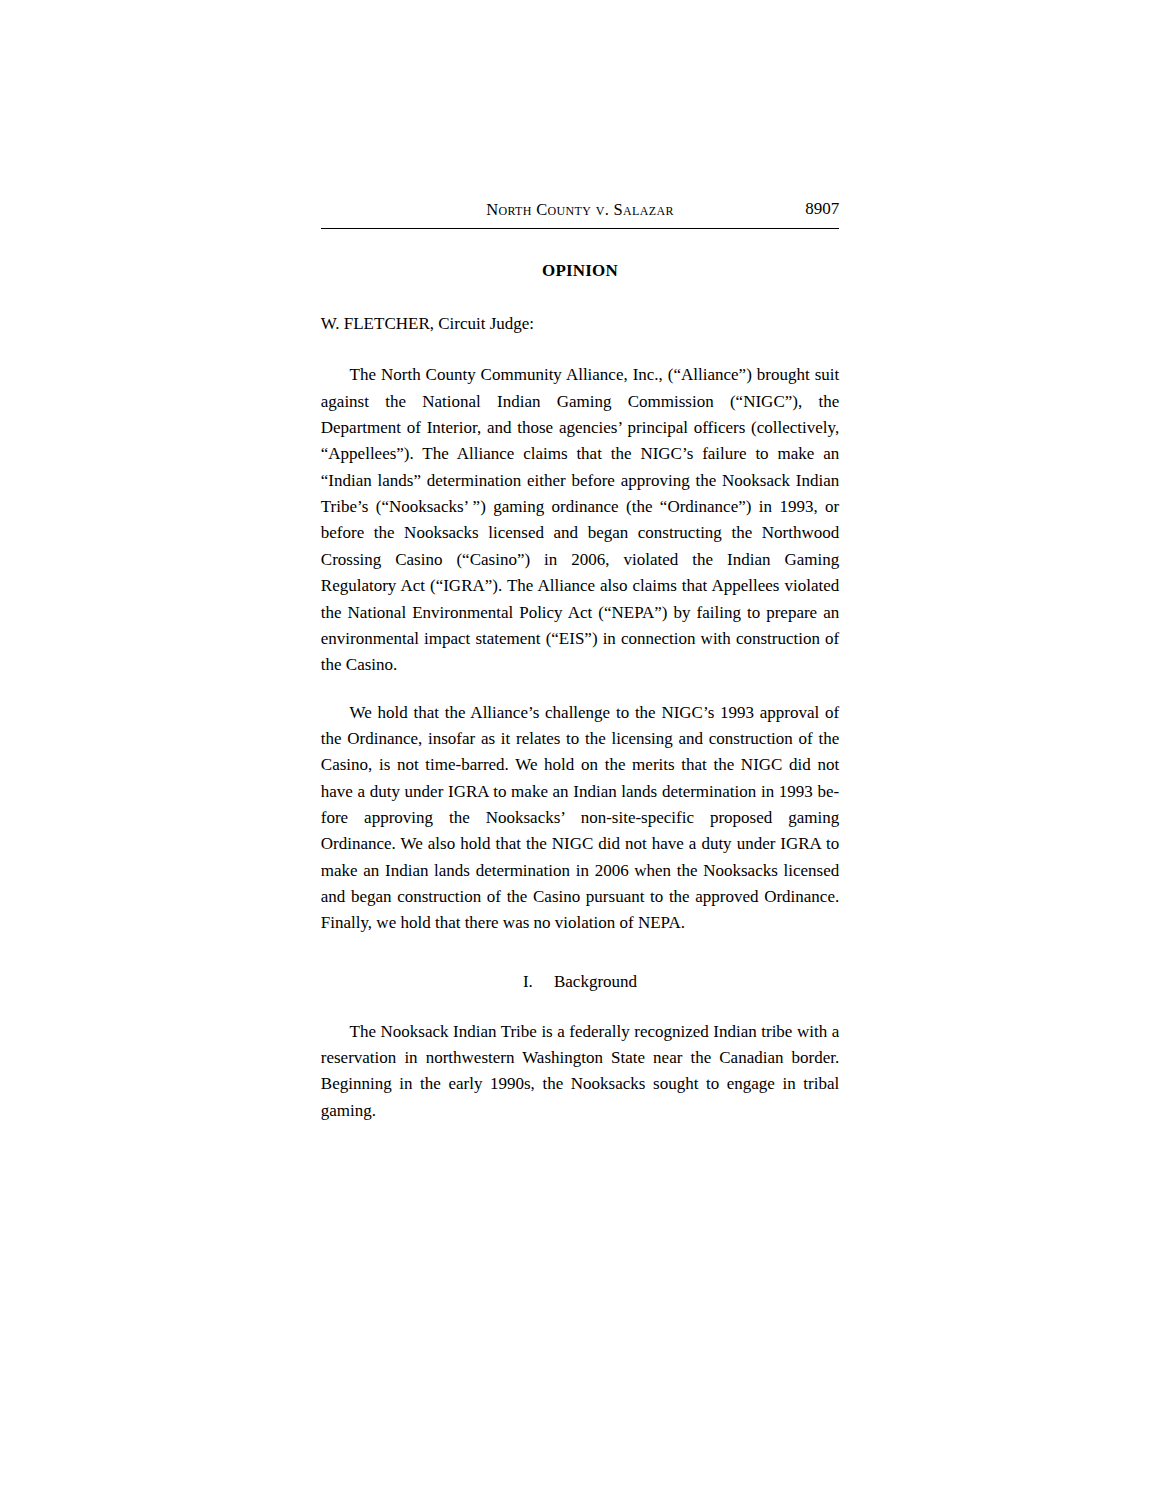North County v. Salazar 8907
OPINION
W. FLETCHER, Circuit Judge:
The North County Community Alliance, Inc., (“Alliance”) brought suit against the National Indian Gaming Commission (“NIGC”), the Department of Interior, and those agencies’ principal officers (collectively, “Appellees”). The Alliance claims that the NIGC’s failure to make an “Indian lands” determination either before approving the Nooksack Indian Tribe’s (“Nooksacks’ ”) gaming ordinance (the “Ordinance”) in 1993, or before the Nooksacks licensed and began constructing the Northwood Crossing Casino (“Casino”) in 2006, violated the Indian Gaming Regulatory Act (“IGRA”). The Alliance also claims that Appellees violated the National Environmental Policy Act (“NEPA”) by failing to prepare an environmental impact statement (“EIS”) in connection with construction of the Casino.
We hold that the Alliance’s challenge to the NIGC’s 1993 approval of the Ordinance, insofar as it relates to the licensing and construction of the Casino, is not time-barred. We hold on the merits that the NIGC did not have a duty under IGRA to make an Indian lands determination in 1993 before approving the Nooksacks’ non-site-specific proposed gaming Ordinance. We also hold that the NIGC did not have a duty under IGRA to make an Indian lands determination in 2006 when the Nooksacks licensed and began construction of the Casino pursuant to the approved Ordinance. Finally, we hold that there was no violation of NEPA.
I. Background
The Nooksack Indian Tribe is a federally recognized Indian tribe with a reservation in northwestern Washington State near the Canadian border. Beginning in the early 1990s, the Nooksacks sought to engage in tribal gaming.